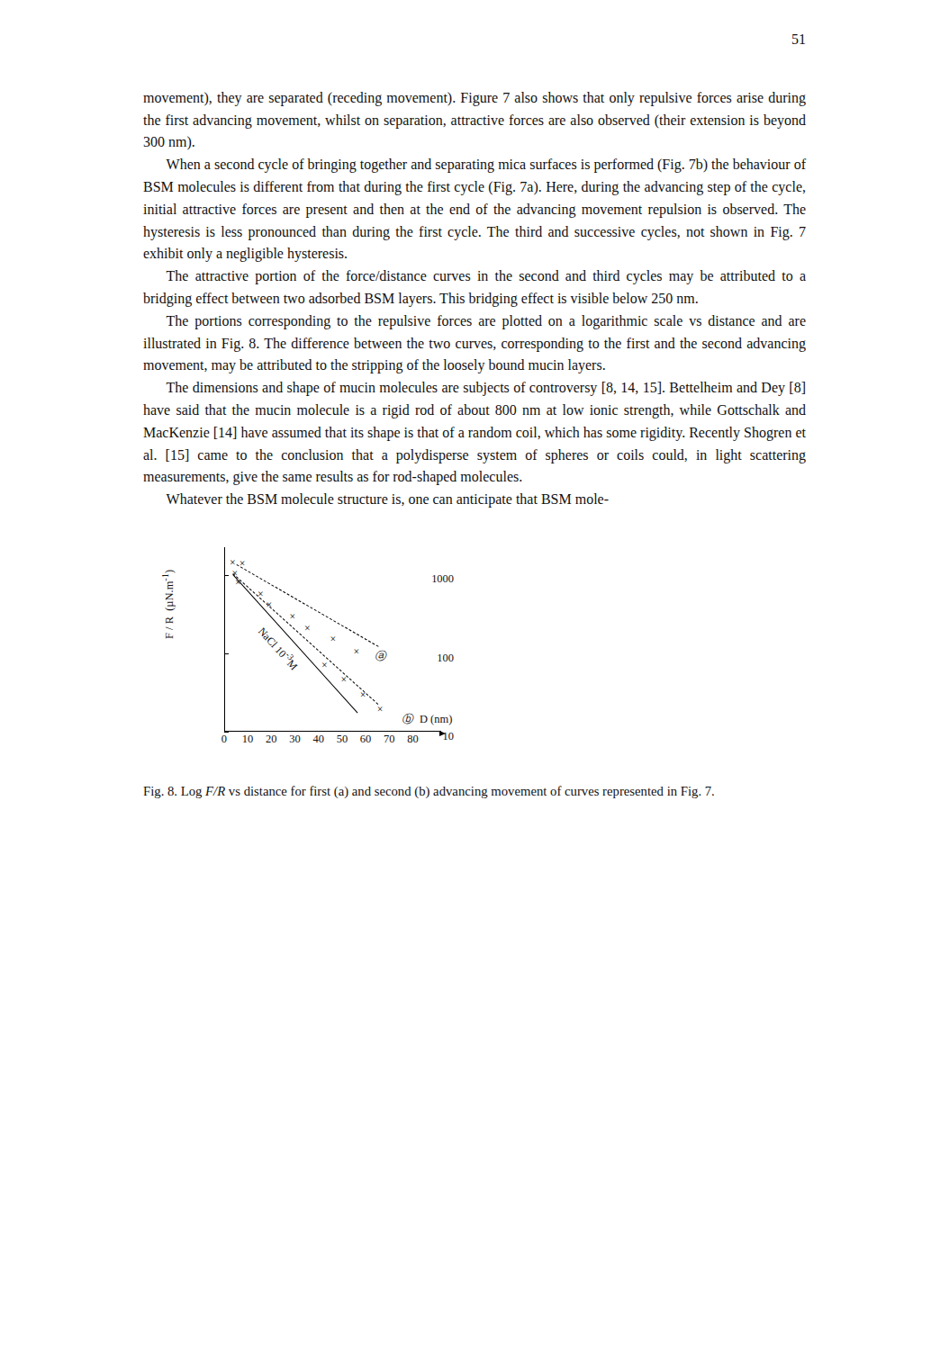51
movement), they are separated (receding movement). Figure 7 also shows that only repulsive forces arise during the first advancing movement, whilst on separation, attractive forces are also observed (their extension is beyond 300 nm).
When a second cycle of bringing together and separating mica surfaces is performed (Fig. 7b) the behaviour of BSM molecules is different from that during the first cycle (Fig. 7a). Here, during the advancing step of the cycle, initial attractive forces are present and then at the end of the advancing movement repulsion is observed. The hysteresis is less pronounced than during the first cycle. The third and successive cycles, not shown in Fig. 7 exhibit only a negligible hysteresis.
The attractive portion of the force/distance curves in the second and third cycles may be attributed to a bridging effect between two adsorbed BSM layers. This bridging effect is visible below 250 nm.
The portions corresponding to the repulsive forces are plotted on a logarithmic scale vs distance and are illustrated in Fig. 8. The difference between the two curves, corresponding to the first and the second advancing movement, may be attributed to the stripping of the loosely bound mucin layers.
The dimensions and shape of mucin molecules are subjects of controversy [8, 14, 15]. Bettelheim and Dey [8] have said that the mucin molecule is a rigid rod of about 800 nm at low ionic strength, while Gottschalk and MacKenzie [14] have assumed that its shape is that of a random coil, which has some rigidity. Recently Shogren et al. [15] came to the conclusion that a polydisperse system of spheres or coils could, in light scattering measurements, give the same results as for rod-shaped molecules.
Whatever the BSM molecule structure is, one can anticipate that BSM mole-
F / R (µN.m-1)
1000
100
10
NaCl 10-3M
×
×
×
×
×
×
×
×
×
×
×
×
×
×
ⓐ
ⓑ
D (nm)
0
10
20
30
40
50
60
70
80
Fig. 8. Log F/R vs distance for first (a) and second (b) advancing movement of curves represented in Fig. 7.